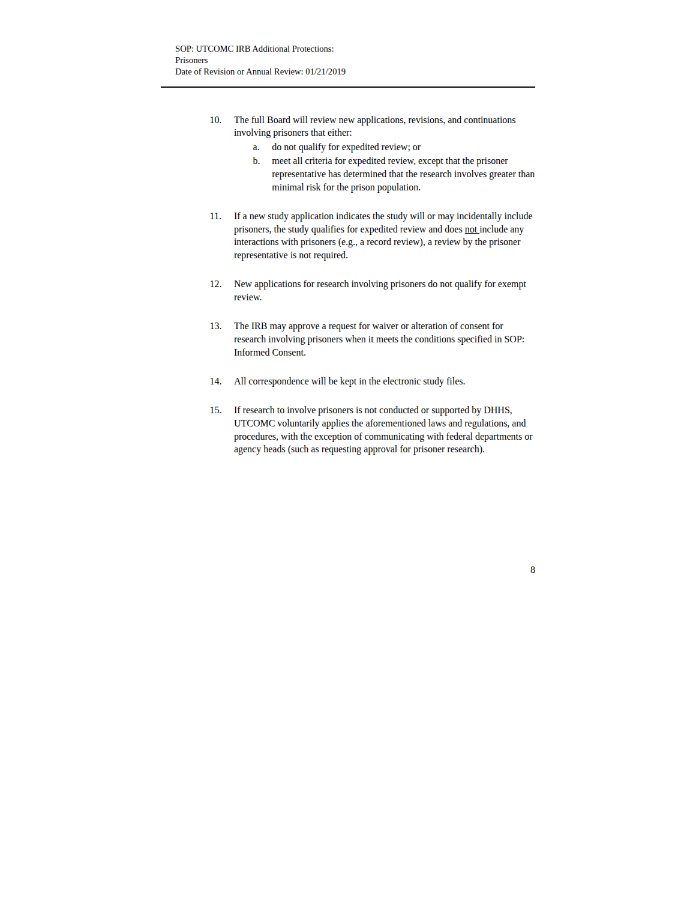SOP: UTCOMC IRB Additional Protections:
Prisoners
Date of Revision or Annual Review: 01/21/2019
The full Board will review new applications, revisions, and continuations involving prisoners that either:
do not qualify for expedited review; or
meet all criteria for expedited review, except that the prisoner representative has determined that the research involves greater than minimal risk for the prison population.
If a new study application indicates the study will or may incidentally include prisoners, the study qualifies for expedited review and does not include any interactions with prisoners (e.g., a record review), a review by the prisoner representative is not required.
New applications for research involving prisoners do not qualify for exempt review.
The IRB may approve a request for waiver or alteration of consent for research involving prisoners when it meets the conditions specified in SOP: Informed Consent.
All correspondence will be kept in the electronic study files.
If research to involve prisoners is not conducted or supported by DHHS, UTCOMC voluntarily applies the aforementioned laws and regulations, and procedures, with the exception of communicating with federal departments or agency heads (such as requesting approval for prisoner research).
8